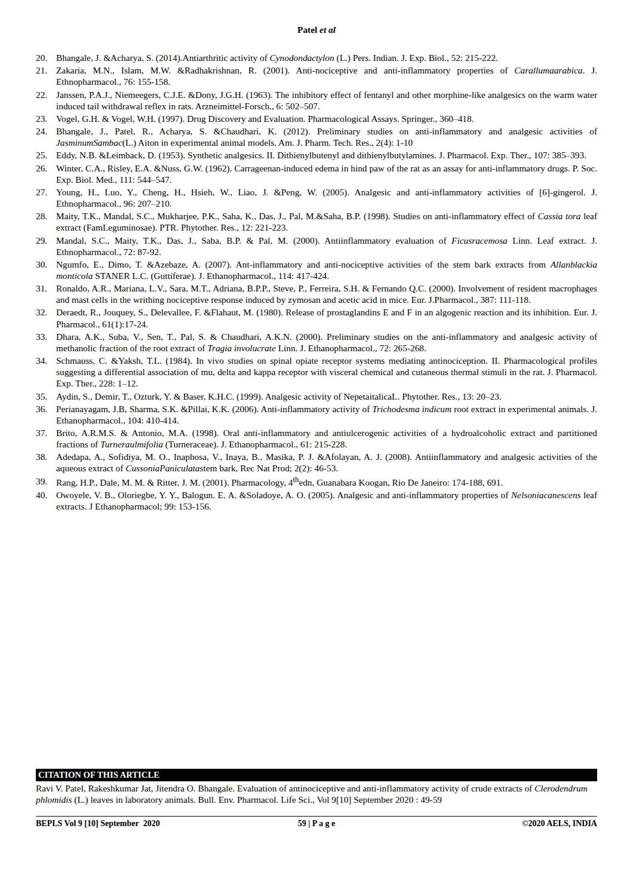Patel et al
Bhangale, J. &Acharya, S. (2014).Antiarthritic activity of Cynodondactylon (L.) Pers. Indian. J. Exp. Biol., 52: 215-222.
Zakaria, M.N., Islam, M.W. &Radhakrishnan, R. (2001). Anti-nociceptive and anti-inflammatory properties of Carallumaarabica. J. Ethnopharmacol., 76: 155-158.
Janssen, P.A.J., Niemeegers, C.J.E. &Dony, J.G.H. (1963). The inhibitory effect of fentanyl and other morphine-like analgesics on the warm water induced tail withdrawal reflex in rats. Arzneimittel-Forsch., 6: 502–507.
Vogel, G.H. & Vogel, W.H. (1997). Drug Discovery and Evaluation. Pharmacological Assays. Springer., 360–418.
Bhangale, J., Patel, R., Acharya, S. &Chaudhari, K. (2012). Preliminary studies on anti-inflammatory and analgesic activities of JasminumSambac(L.) Aiton in experimental animal models. Am. J. Pharm. Tech. Res., 2(4): 1-10
Eddy, N.B. &Leimback, D. (1953). Synthetic analgesics. II. Dithienylbutenyl and dithienylbutylamines. J. Pharmacol. Exp. Ther., 107: 385–393.
Winter, C.A., Risley, E.A. &Nuss, G.W. (1962). Carrageenan-induced edema in hind paw of the rat as an assay for anti-inflammatory drugs. P. Soc. Exp. Biol. Med., 111: 544–547.
Young, H., Luo, Y., Cheng, H., Hsieh, W., Liao, J. &Peng, W. (2005). Analgesic and anti-inflammatory activities of [6]-gingerol. J. Ethnopharmacol., 96: 207–210.
Maity, T.K., Mandal, S.C., Mukharjee, P.K., Saha, K., Das, J., Pal, M.&Saha, B.P. (1998). Studies on anti-inflammatory effect of Cassia tora leaf extract (FamLeguminosae). PTR. Phytother. Res., 12: 221-223.
Mandal, S.C., Maity, T.K., Das, J., Saba, B.P. & Pal, M. (2000). Antiinflammatory evaluation of Ficusracemosa Linn. Leaf extract. J. Ethnopharmacol., 72: 87-92.
Ngumfo, E., Dimo, T. &Azebaze, A. (2007). Ant-inflammatory and anti-nociceptive activities of the stem bark extracts from Allanblackia monticola STANER L.C. (Guttiferae). J. Ethanopharmacol., 114: 417-424.
Ronaldo, A.R., Mariana, L.V., Sara, M.T., Adriana, B.P.P., Steve, P., Ferreira, S.H. & Fernando Q.C. (2000). Involvement of resident macrophages and mast cells in the writhing nociceptive response induced by zymosan and acetic acid in mice. Eur. J.Pharmacol., 387: 111-118.
Deraedt, R., Jouquey, S., Delevallee, F. &Flahaut, M. (1980). Release of prostaglandins E and F in an algogenic reaction and its inhibition. Eur. J. Pharmacol., 61(1):17-24.
Dhara, A.K., Suba, V., Sen, T., Pal, S. & Chaudhari, A.K.N. (2000). Preliminary studies on the anti-inflammatory and analgesic activity of methanolic fraction of the root extract of Tragia involucrate Linn. J. Ethanopharmacol., 72: 265-268.
Schmauss, C. &Yaksh, T.L. (1984). In vivo studies on spinal opiate receptor systems mediating antinociception. II. Pharmacological profiles suggesting a differential association of mu, delta and kappa receptor with visceral chemical and cutaneous thermal stimuli in the rat. J. Pharmacol. Exp. Ther., 228: 1–12.
Aydin, S., Demir, T., Ozturk, Y. & Baser, K.H.C. (1999). Analgesic activity of NepetaitalicaL. Phytother. Res., 13: 20–23.
Perianayagam, J.B, Sharma, S.K. &Pillai, K.K. (2006). Anti-inflammatory activity of Trichodesma indicum root extract in experimental animals. J. Ethanopharmacol., 104: 410-414.
Brito, A.R.M.S. & Antonio, M.A. (1998). Oral anti-inflammatory and antiulcerogenic activities of a hydroalcoholic extract and partitioned fractions of Turneraulmifolia (Turneraceae). J. Ethanopharmacol., 61: 215-228.
Adedapa, A., Sofidiya, M. O., Inaphosa, V., Inaya, B., Masika, P. J. &Afolayan, A. J. (2008). Antiinflammatory and analgesic activities of the aqueous extract of CussoniaPaniculatastem bark, Rec Nat Prod; 2(2): 46-53.
Rang, H.P., Dale, M. M. & Ritter, J. M. (2001). Pharmacology, 4thedn, Guanabara Koogan, Rio De Janeiro: 174-188, 691.
Owoyele, V. B., Oloriegbe, Y. Y., Balogun. E. A. &Soladoye, A. O. (2005). Analgesic and anti-inflammatory properties of Nelsoniacanescens leaf extracts. J Ethanopharmacol; 99: 153-156.
CITATION OF THIS ARTICLE
Ravi V. Patel, Rakeshkumar Jat, Jitendra O. Bhangale. Evaluation of antinociceptive and anti-inflammatory activity of crude extracts of Clerodendrum phlomidis (L.) leaves in laboratory animals. Bull. Env. Pharmacol. Life Sci., Vol 9[10] September 2020 : 49-59
BEPLS Vol 9 [10] September 2020
59 | P a g e
©2020 AELS, INDIA